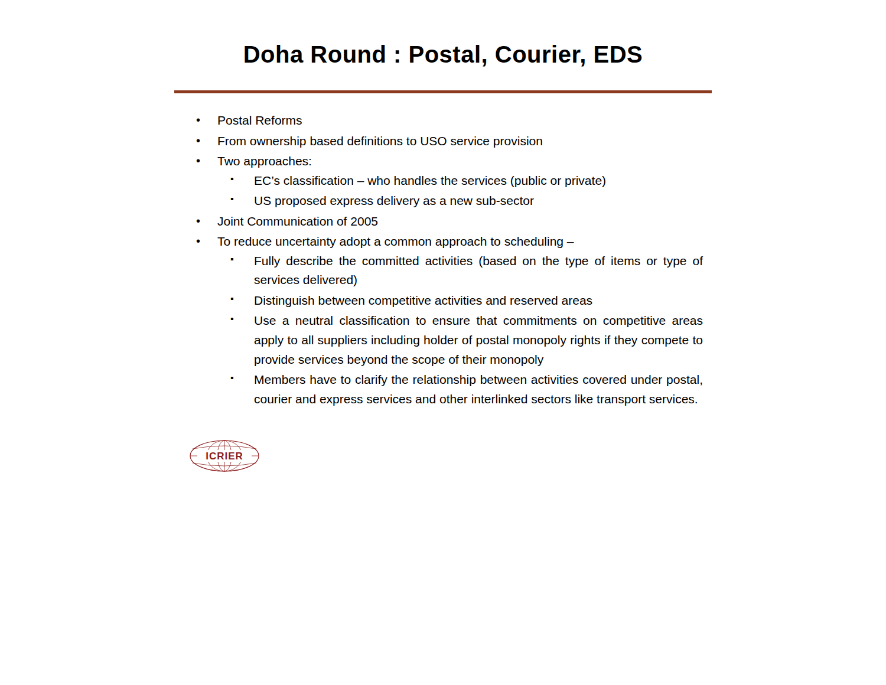Doha Round : Postal, Courier, EDS
Postal Reforms
From ownership based definitions to USO service provision
Two approaches:
EC’s classification – who handles the services (public or private)
US proposed express delivery as a new sub-sector
Joint Communication of 2005
To reduce uncertainty adopt a common approach to scheduling –
Fully describe the committed activities (based on the type of items or type of services delivered)
Distinguish between competitive activities and reserved areas
Use a neutral classification to ensure that commitments on competitive areas apply to all suppliers including holder of postal monopoly rights if they compete to provide services beyond the scope of their monopoly
Members have to clarify the relationship between activities covered under postal, courier and express services and other interlinked sectors like transport services.
ICRIER